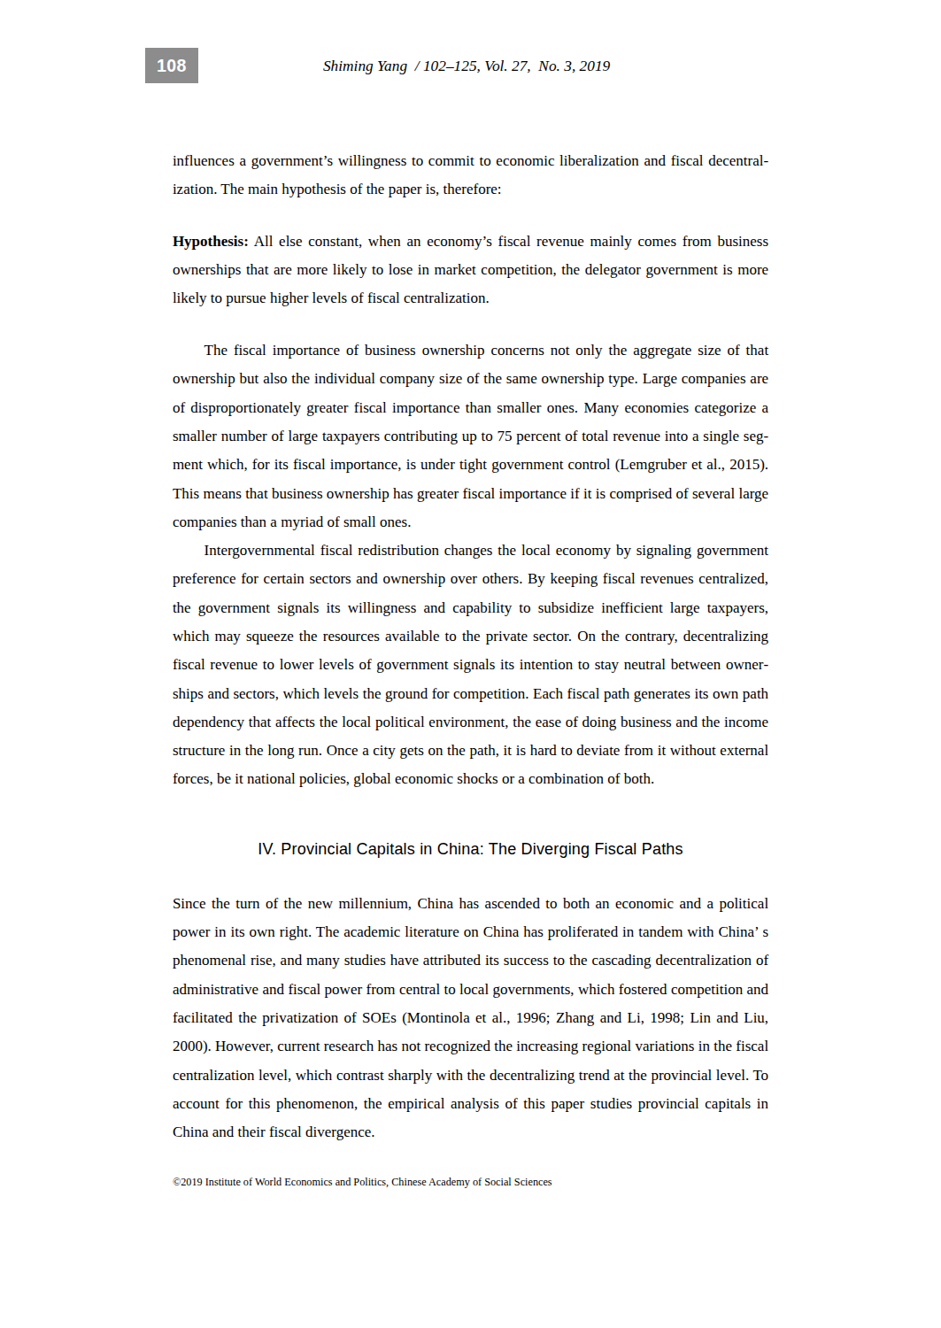108
Shiming Yang / 102–125, Vol. 27, No. 3, 2019
influences a government’s willingness to commit to economic liberalization and fiscal decentralization. The main hypothesis of the paper is, therefore:
Hypothesis: All else constant, when an economy’s fiscal revenue mainly comes from business ownerships that are more likely to lose in market competition, the delegator government is more likely to pursue higher levels of fiscal centralization.
The fiscal importance of business ownership concerns not only the aggregate size of that ownership but also the individual company size of the same ownership type. Large companies are of disproportionately greater fiscal importance than smaller ones. Many economies categorize a smaller number of large taxpayers contributing up to 75 percent of total revenue into a single segment which, for its fiscal importance, is under tight government control (Lemgruber et al., 2015). This means that business ownership has greater fiscal importance if it is comprised of several large companies than a myriad of small ones.
Intergovernmental fiscal redistribution changes the local economy by signaling government preference for certain sectors and ownership over others. By keeping fiscal revenues centralized, the government signals its willingness and capability to subsidize inefficient large taxpayers, which may squeeze the resources available to the private sector. On the contrary, decentralizing fiscal revenue to lower levels of government signals its intention to stay neutral between ownerships and sectors, which levels the ground for competition. Each fiscal path generates its own path dependency that affects the local political environment, the ease of doing business and the income structure in the long run. Once a city gets on the path, it is hard to deviate from it without external forces, be it national policies, global economic shocks or a combination of both.
IV. Provincial Capitals in China: The Diverging Fiscal Paths
Since the turn of the new millennium, China has ascended to both an economic and a political power in its own right. The academic literature on China has proliferated in tandem with China’ s phenomenal rise, and many studies have attributed its success to the cascading decentralization of administrative and fiscal power from central to local governments, which fostered competition and facilitated the privatization of SOEs (Montinola et al., 1996; Zhang and Li, 1998; Lin and Liu, 2000). However, current research has not recognized the increasing regional variations in the fiscal centralization level, which contrast sharply with the decentralizing trend at the provincial level. To account for this phenomenon, the empirical analysis of this paper studies provincial capitals in China and their fiscal divergence.
©2019 Institute of World Economics and Politics, Chinese Academy of Social Sciences